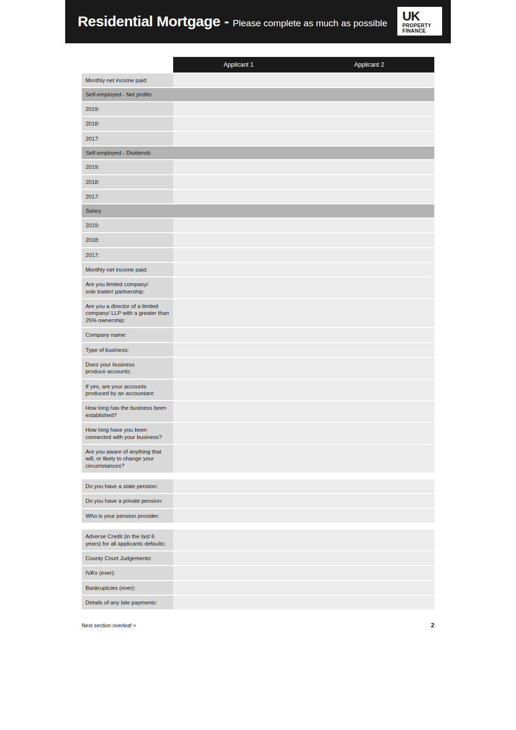Residential Mortgage - Please complete as much as possible
UK Property Finance
| | Applicant 1 | Applicant 2 |
| --- | --- | --- |
| Monthly net income paid: | | |
| Self-employed - Net profits |
| 2019: | | |
| 2018: | | |
| 2017: | | |
| Self-employed - Dividends |
| 2019: | | |
| 2018: | | |
| 2017: | | |
| Salary |
| 2019: | | |
| 2018: | | |
| 2017: | | |
| Monthly net income paid: | | |
| Are you limited company/ sole trader/ partnership: | | |
| Are you a director of a limited company/ LLP with a greater than 25% ownership: | | |
| Company name: | | |
| Type of business: | | |
| Does your business produce accounts: | | |
| If yes, are your accounts produced by an accountant: | | |
| How long has the business been established? | | |
| How long have you been connected with your business? | | |
| Are you aware of anything that will, or likely to change your circumstances? | | |
| Do you have a state pension: | | |
| Do you have a private pension: | | |
| Who is your pension provider: | | |
| Adverse Credit (in the last 6 years) for all applicants defaults: | | |
| County Court Judgements: | | |
| IVA’s (ever): | | |
| Bankruptcies (ever): | | |
| Details of any late payments: | | |
Next section overleaf > 2